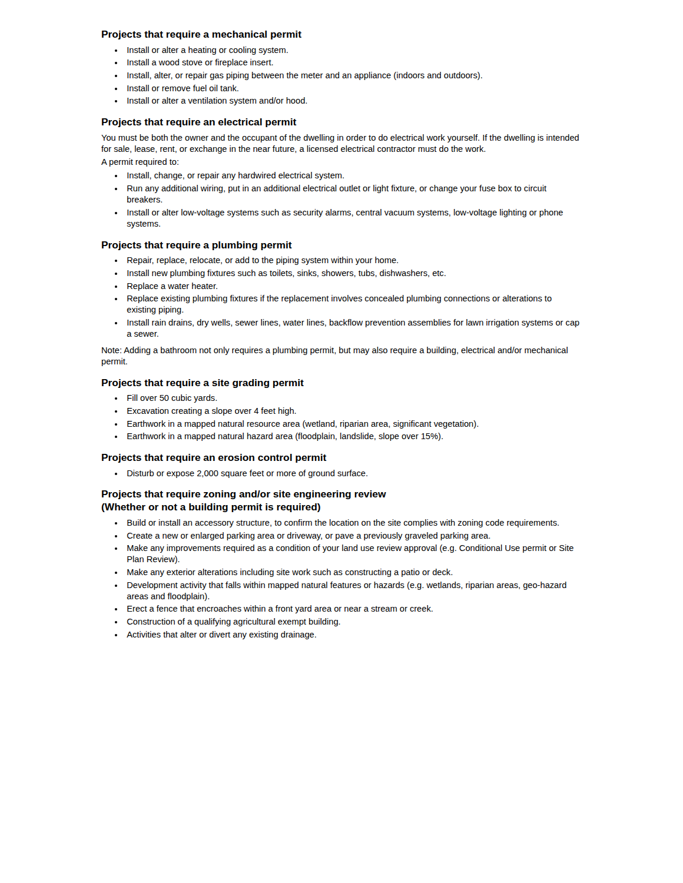Projects that require a mechanical permit
Install or alter a heating or cooling system.
Install a wood stove or fireplace insert.
Install, alter, or repair gas piping between the meter and an appliance (indoors and outdoors).
Install or remove fuel oil tank.
Install or alter a ventilation system and/or hood.
Projects that require an electrical permit
You must be both the owner and the occupant of the dwelling in order to do electrical work yourself. If the dwelling is intended for sale, lease, rent, or exchange in the near future, a licensed electrical contractor must do the work.
A permit required to:
Install, change, or repair any hardwired electrical system.
Run any additional wiring, put in an additional electrical outlet or light fixture, or change your fuse box to circuit breakers.
Install or alter low-voltage systems such as security alarms, central vacuum systems, low-voltage lighting or phone systems.
Projects that require a plumbing permit
Repair, replace, relocate, or add to the piping system within your home.
Install new plumbing fixtures such as toilets, sinks, showers, tubs, dishwashers, etc.
Replace a water heater.
Replace existing plumbing fixtures if the replacement involves concealed plumbing connections or alterations to existing piping.
Install rain drains, dry wells, sewer lines, water lines, backflow prevention assemblies for lawn irrigation systems or cap a sewer.
Note: Adding a bathroom not only requires a plumbing permit, but may also require a building, electrical and/or mechanical permit.
Projects that require a site grading permit
Fill over 50 cubic yards.
Excavation creating a slope over 4 feet high.
Earthwork in a mapped natural resource area (wetland, riparian area, significant vegetation).
Earthwork in a mapped natural hazard area (floodplain, landslide, slope over 15%).
Projects that require an erosion control permit
Disturb or expose 2,000 square feet or more of ground surface.
Projects that require zoning and/or site engineering review
(Whether or not a building permit is required)
Build or install an accessory structure, to confirm the location on the site complies with zoning code requirements.
Create a new or enlarged parking area or driveway, or pave a previously graveled parking area.
Make any improvements required as a condition of your land use review approval (e.g. Conditional Use permit or Site Plan Review).
Make any exterior alterations including site work such as constructing a patio or deck.
Development activity that falls within mapped natural features or hazards (e.g. wetlands, riparian areas, geo-hazard areas and floodplain).
Erect a fence that encroaches within a front yard area or near a stream or creek.
Construction of a qualifying agricultural exempt building.
Activities that alter or divert any existing drainage.